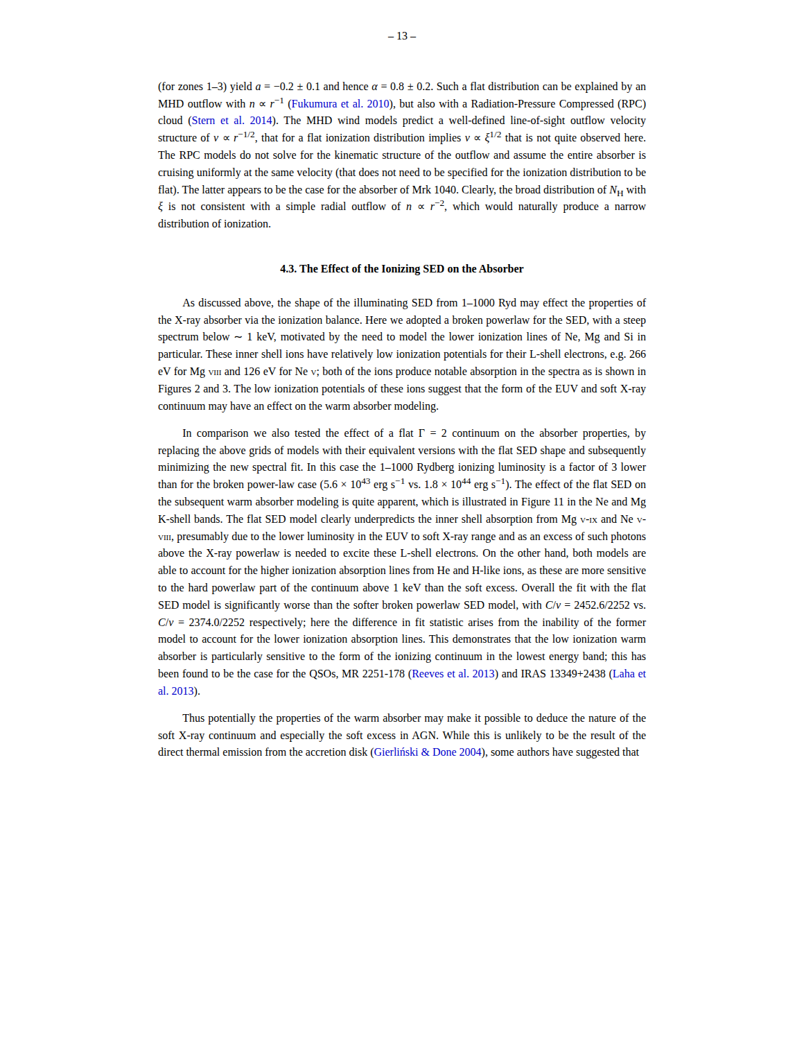– 13 –
(for zones 1–3) yield a = −0.2 ± 0.1 and hence α = 0.8 ± 0.2. Such a flat distribution can be explained by an MHD outflow with n ∝ r−1 (Fukumura et al. 2010), but also with a Radiation-Pressure Compressed (RPC) cloud (Stern et al. 2014). The MHD wind models predict a well-defined line-of-sight outflow velocity structure of v ∝ r−1/2, that for a flat ionization distribution implies v ∝ ξ1/2 that is not quite observed here. The RPC models do not solve for the kinematic structure of the outflow and assume the entire absorber is cruising uniformly at the same velocity (that does not need to be specified for the ionization distribution to be flat). The latter appears to be the case for the absorber of Mrk 1040. Clearly, the broad distribution of NH with ξ is not consistent with a simple radial outflow of n ∝ r−2, which would naturally produce a narrow distribution of ionization.
4.3. The Effect of the Ionizing SED on the Absorber
As discussed above, the shape of the illuminating SED from 1–1000 Ryd may effect the properties of the X-ray absorber via the ionization balance. Here we adopted a broken powerlaw for the SED, with a steep spectrum below ∼ 1 keV, motivated by the need to model the lower ionization lines of Ne, Mg and Si in particular. These inner shell ions have relatively low ionization potentials for their L-shell electrons, e.g. 266 eV for Mg viii and 126 eV for Ne v; both of the ions produce notable absorption in the spectra as is shown in Figures 2 and 3. The low ionization potentials of these ions suggest that the form of the EUV and soft X-ray continuum may have an effect on the warm absorber modeling.
In comparison we also tested the effect of a flat Γ = 2 continuum on the absorber properties, by replacing the above grids of models with their equivalent versions with the flat SED shape and subsequently minimizing the new spectral fit. In this case the 1–1000 Rydberg ionizing luminosity is a factor of 3 lower than for the broken power-law case (5.6 × 1043 erg s−1 vs. 1.8 × 1044 erg s−1). The effect of the flat SED on the subsequent warm absorber modeling is quite apparent, which is illustrated in Figure 11 in the Ne and Mg K-shell bands. The flat SED model clearly underpredicts the inner shell absorption from Mg v-ix and Ne v-viii, presumably due to the lower luminosity in the EUV to soft X-ray range and as an excess of such photons above the X-ray powerlaw is needed to excite these L-shell electrons. On the other hand, both models are able to account for the higher ionization absorption lines from He and H-like ions, as these are more sensitive to the hard powerlaw part of the continuum above 1 keV than the soft excess. Overall the fit with the flat SED model is significantly worse than the softer broken powerlaw SED model, with C/ν = 2452.6/2252 vs. C/ν = 2374.0/2252 respectively; here the difference in fit statistic arises from the inability of the former model to account for the lower ionization absorption lines. This demonstrates that the low ionization warm absorber is particularly sensitive to the form of the ionizing continuum in the lowest energy band; this has been found to be the case for the QSOs, MR 2251-178 (Reeves et al. 2013) and IRAS 13349+2438 (Laha et al. 2013).
Thus potentially the properties of the warm absorber may make it possible to deduce the nature of the soft X-ray continuum and especially the soft excess in AGN. While this is unlikely to be the result of the direct thermal emission from the accretion disk (Gierliński & Done 2004), some authors have suggested that